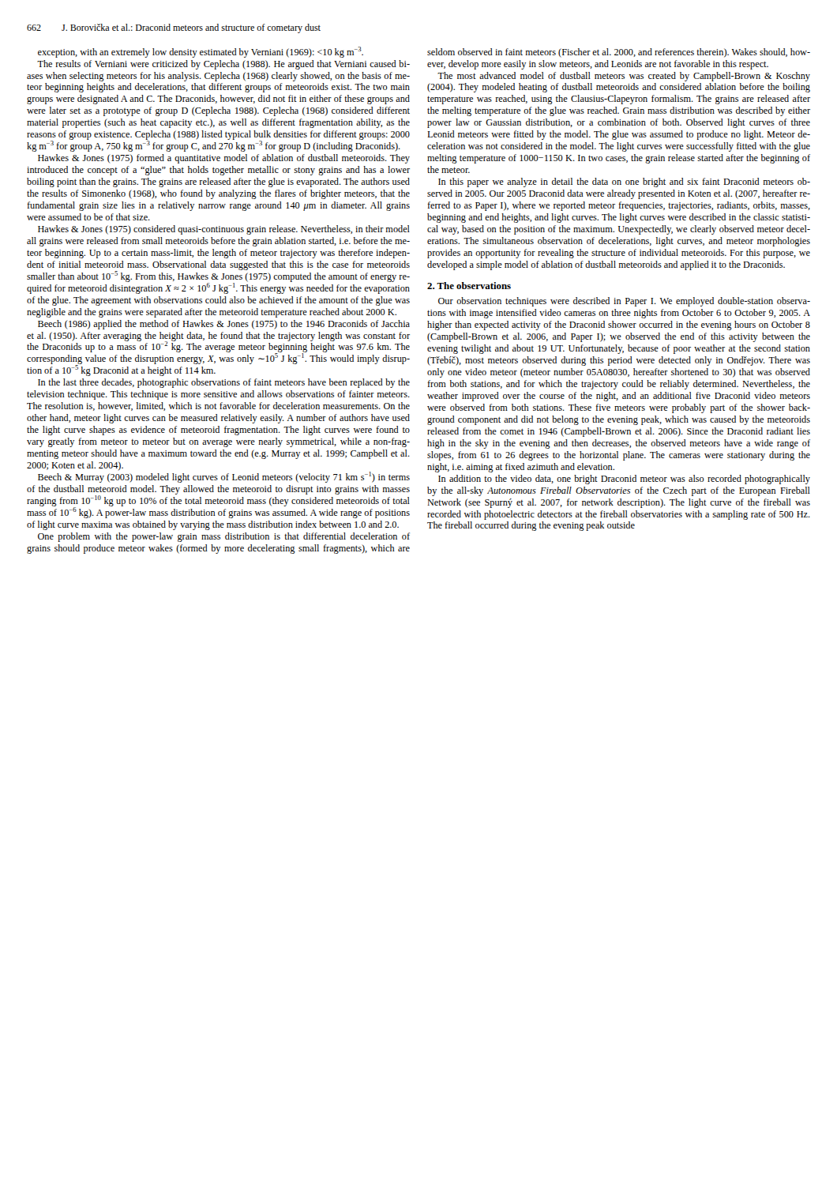662 J. Borovička et al.: Draconid meteors and structure of cometary dust
exception, with an extremely low density estimated by Verniani (1969): <10 kg m−3.
The results of Verniani were criticized by Ceplecha (1988). He argued that Verniani caused biases when selecting meteors for his analysis. Ceplecha (1968) clearly showed, on the basis of meteor beginning heights and decelerations, that different groups of meteoroids exist. The two main groups were designated A and C. The Draconids, however, did not fit in either of these groups and were later set as a prototype of group D (Ceplecha 1988). Ceplecha (1968) considered different material properties (such as heat capacity etc.), as well as different fragmentation ability, as the reasons of group existence. Ceplecha (1988) listed typical bulk densities for different groups: 2000 kg m−3 for group A, 750 kg m−3 for group C, and 270 kg m−3 for group D (including Draconids).
Hawkes & Jones (1975) formed a quantitative model of ablation of dustball meteoroids. They introduced the concept of a “glue” that holds together metallic or stony grains and has a lower boiling point than the grains. The grains are released after the glue is evaporated. The authors used the results of Simonenko (1968), who found by analyzing the flares of brighter meteors, that the fundamental grain size lies in a relatively narrow range around 140 μm in diameter. All grains were assumed to be of that size.
Hawkes & Jones (1975) considered quasi-continuous grain release. Nevertheless, in their model all grains were released from small meteoroids before the grain ablation started, i.e. before the meteor beginning. Up to a certain mass-limit, the length of meteor trajectory was therefore independent of initial meteoroid mass. Observational data suggested that this is the case for meteoroids smaller than about 10−5 kg. From this, Hawkes & Jones (1975) computed the amount of energy required for meteoroid disintegration X ≈ 2 × 106 J kg−1. This energy was needed for the evaporation of the glue. The agreement with observations could also be achieved if the amount of the glue was negligible and the grains were separated after the meteoroid temperature reached about 2000 K.
Beech (1986) applied the method of Hawkes & Jones (1975) to the 1946 Draconids of Jacchia et al. (1950). After averaging the height data, he found that the trajectory length was constant for the Draconids up to a mass of 10−2 kg. The average meteor beginning height was 97.6 km. The corresponding value of the disruption energy, X, was only ∼105 J kg−1. This would imply disruption of a 10−5 kg Draconid at a height of 114 km.
In the last three decades, photographic observations of faint meteors have been replaced by the television technique. This technique is more sensitive and allows observations of fainter meteors. The resolution is, however, limited, which is not favorable for deceleration measurements. On the other hand, meteor light curves can be measured relatively easily. A number of authors have used the light curve shapes as evidence of meteoroid fragmentation. The light curves were found to vary greatly from meteor to meteor but on average were nearly symmetrical, while a non-fragmenting meteor should have a maximum toward the end (e.g. Murray et al. 1999; Campbell et al. 2000; Koten et al. 2004).
Beech & Murray (2003) modeled light curves of Leonid meteors (velocity 71 km s−1) in terms of the dustball meteoroid model. They allowed the meteoroid to disrupt into grains with masses ranging from 10−10 kg up to 10% of the total meteoroid mass (they considered meteoroids of total mass of 10−6 kg). A power-law mass distribution of grains was assumed. A wide range of positions of light curve maxima was obtained by varying the mass distribution index between 1.0 and 2.0.
One problem with the power-law grain mass distribution is that differential deceleration of grains should produce meteor wakes (formed by more decelerating small fragments), which are seldom observed in faint meteors (Fischer et al. 2000, and references therein). Wakes should, however, develop more easily in slow meteors, and Leonids are not favorable in this respect.
The most advanced model of dustball meteors was created by Campbell-Brown & Koschny (2004). They modeled heating of dustball meteoroids and considered ablation before the boiling temperature was reached, using the Clausius-Clapeyron formalism. The grains are released after the melting temperature of the glue was reached. Grain mass distribution was described by either power law or Gaussian distribution, or a combination of both. Observed light curves of three Leonid meteors were fitted by the model. The glue was assumed to produce no light. Meteor deceleration was not considered in the model. The light curves were successfully fitted with the glue melting temperature of 1000−1150 K. In two cases, the grain release started after the beginning of the meteor.
In this paper we analyze in detail the data on one bright and six faint Draconid meteors observed in 2005. Our 2005 Draconid data were already presented in Koten et al. (2007, hereafter referred to as Paper I), where we reported meteor frequencies, trajectories, radiants, orbits, masses, beginning and end heights, and light curves. The light curves were described in the classic statistical way, based on the position of the maximum. Unexpectedly, we clearly observed meteor decelerations. The simultaneous observation of decelerations, light curves, and meteor morphologies provides an opportunity for revealing the structure of individual meteoroids. For this purpose, we developed a simple model of ablation of dustball meteoroids and applied it to the Draconids.
2. The observations
Our observation techniques were described in Paper I. We employed double-station observations with image intensified video cameras on three nights from October 6 to October 9, 2005. A higher than expected activity of the Draconid shower occurred in the evening hours on October 8 (Campbell-Brown et al. 2006, and Paper I); we observed the end of this activity between the evening twilight and about 19 UT. Unfortunately, because of poor weather at the second station (Třebíč), most meteors observed during this period were detected only in Ondřejov. There was only one video meteor (meteor number 05A08030, hereafter shortened to 30) that was observed from both stations, and for which the trajectory could be reliably determined. Nevertheless, the weather improved over the course of the night, and an additional five Draconid video meteors were observed from both stations. These five meteors were probably part of the shower background component and did not belong to the evening peak, which was caused by the meteoroids released from the comet in 1946 (Campbell-Brown et al. 2006). Since the Draconid radiant lies high in the sky in the evening and then decreases, the observed meteors have a wide range of slopes, from 61 to 26 degrees to the horizontal plane. The cameras were stationary during the night, i.e. aiming at fixed azimuth and elevation.
In addition to the video data, one bright Draconid meteor was also recorded photographically by the all-sky Autonomous Fireball Observatories of the Czech part of the European Fireball Network (see Spurný et al. 2007, for network description). The light curve of the fireball was recorded with photoelectric detectors at the fireball observatories with a sampling rate of 500 Hz. The fireball occurred during the evening peak outside